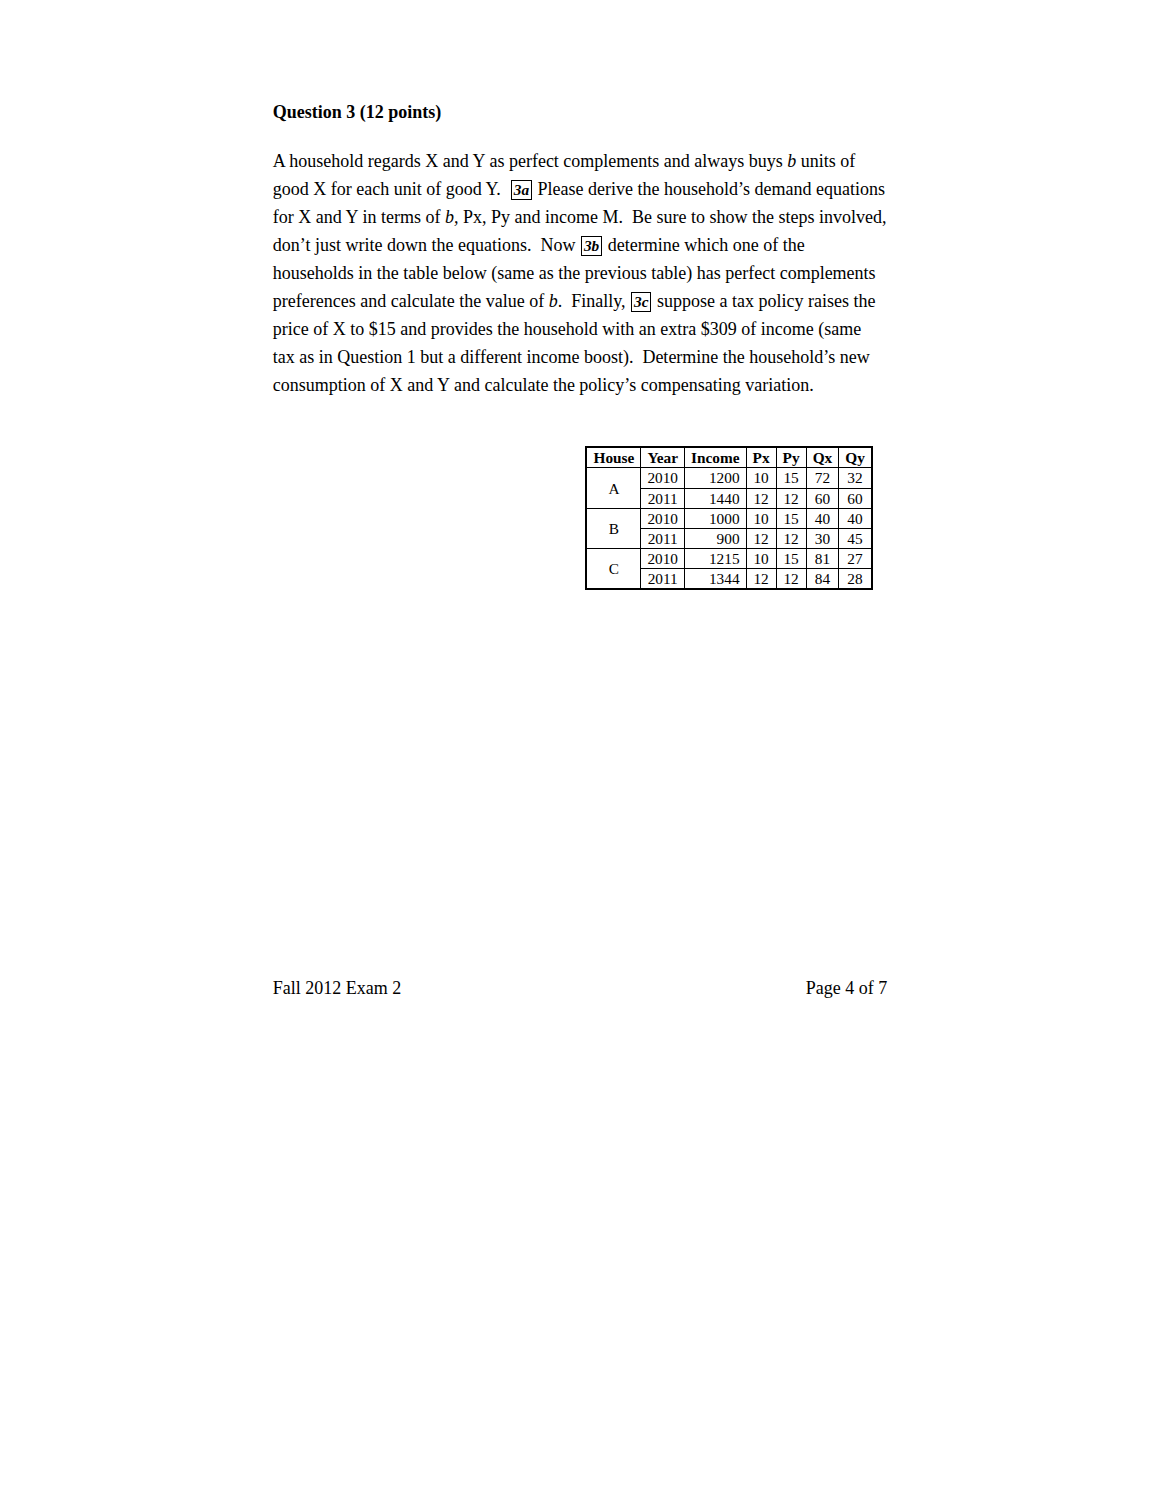Question 3 (12 points)
A household regards X and Y as perfect complements and always buys b units of good X for each unit of good Y. 3a Please derive the household’s demand equations for X and Y in terms of b, Px, Py and income M. Be sure to show the steps involved, don’t just write down the equations. Now 3b determine which one of the households in the table below (same as the previous table) has perfect complements preferences and calculate the value of b. Finally, 3c suppose a tax policy raises the price of X to $15 and provides the household with an extra $309 of income (same tax as in Question 1 but a different income boost). Determine the household’s new consumption of X and Y and calculate the policy’s compensating variation.
| House | Year | Income | Px | Py | Qx | Qy |
| --- | --- | --- | --- | --- | --- | --- |
| A | 2010 | 1200 | 10 | 15 | 72 | 32 |
| 2011 | 1440 | 12 | 12 | 60 | 60 |
| B | 2010 | 1000 | 10 | 15 | 40 | 40 |
| 2011 | 900 | 12 | 12 | 30 | 45 |
| C | 2010 | 1215 | 10 | 15 | 81 | 27 |
| 2011 | 1344 | 12 | 12 | 84 | 28 |
Fall 2012 Exam 2 Page 4 of 7